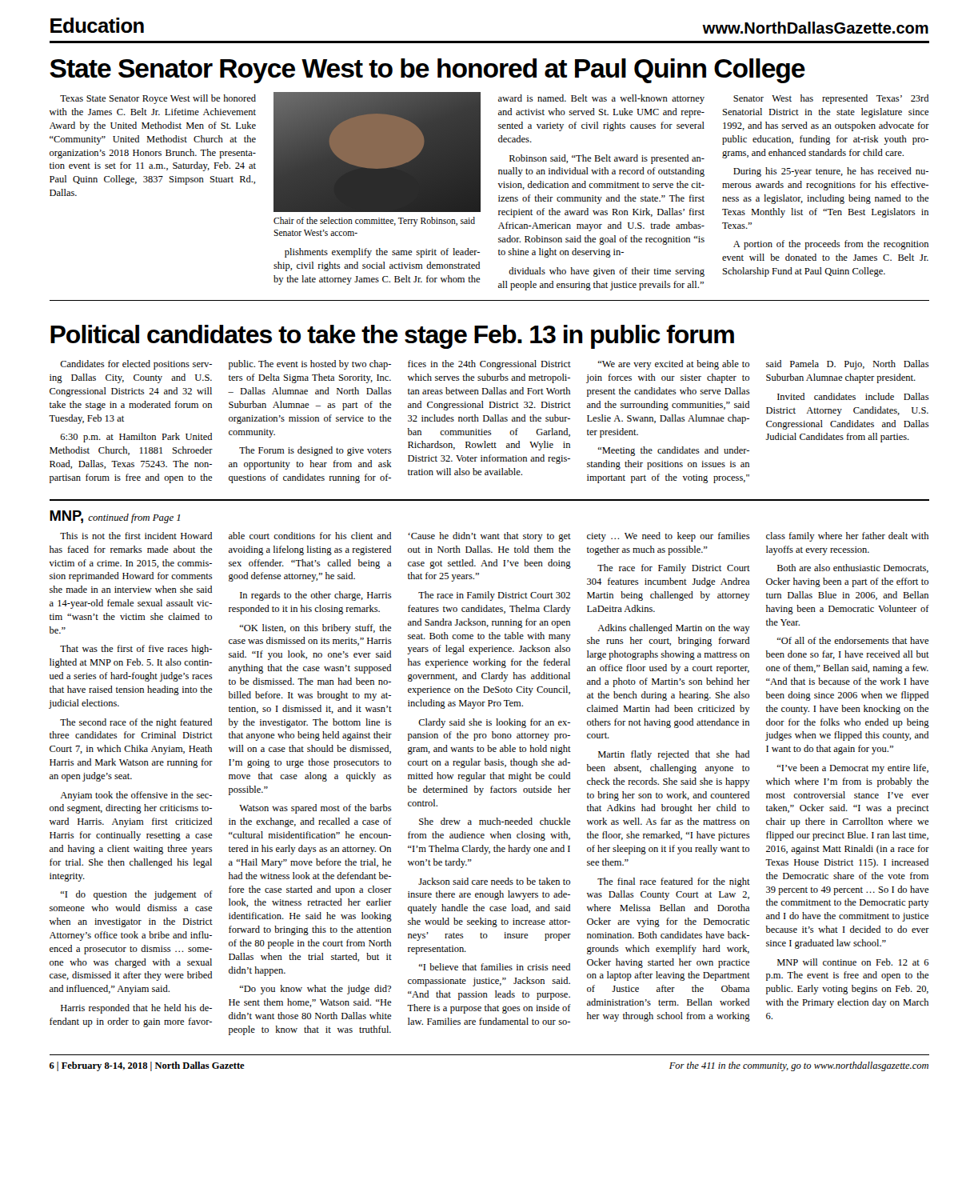Education
www.NorthDallasGazette.com
State Senator Royce West to be honored at Paul Quinn College
Texas State Senator Royce West will be honored with the James C. Belt Jr. Lifetime Achievement Award by the United Methodist Men of St. Luke “Community” United Methodist Church at the organization’s 2018 Honors Brunch. The presentation event is set for 11 a.m., Saturday, Feb. 24 at Paul Quinn College, 3837 Simpson Stuart Rd., Dallas.
Chair of the selection committee, Terry Robinson, said Senator West’s accom-
plishments exemplify the same spirit of leadership, civil rights and social activism demonstrated by the late attorney James C. Belt Jr. for whom the award is named. Belt was a well-known attorney and activist who served St. Luke UMC and represented a variety of civil rights causes for several decades.
Robinson said, “The Belt award is presented annually to an individual with a record of outstanding vision, dedication and commitment to serve the citizens of their community and the state.” The first recipient of the award was Ron Kirk, Dallas’ first African-American mayor and U.S. trade ambassador. Robinson said the goal of the recognition “is to shine a light on deserving in-
dividuals who have given of their time serving all people and ensuring that justice prevails for all.”
Senator West has represented Texas’ 23rd Senatorial District in the state legislature since 1992, and has served as an outspoken advocate for public education, funding for at-risk youth programs, and enhanced standards for child care.
During his 25-year tenure, he has received numerous awards and recognitions for his effectiveness as a legislator, including being named to the Texas Monthly list of “Ten Best Legislators in Texas.”
A portion of the proceeds from the recognition event will be donated to the James C. Belt Jr. Scholarship Fund at Paul Quinn College.
Political candidates to take the stage Feb. 13 in public forum
Candidates for elected positions serving Dallas City, County and U.S. Congressional Districts 24 and 32 will take the stage in a moderated forum on Tuesday, Feb 13 at
6:30 p.m. at Hamilton Park United Methodist Church, 11881 Schroeder Road, Dallas, Texas 75243. The non-partisan forum is free and open to the public. The event is hosted by two chapters of Delta Sigma Theta Sorority, Inc. – Dallas Alumnae and North Dallas Suburban Alumnae – as part of the organization’s mission of service to the community.
The Forum is designed to give voters an opportunity to hear from and ask questions of candidates running for offices in the 24th Congressional District which serves the suburbs and metropolitan areas between Dallas and Fort Worth and Congressional District 32. District 32 includes north Dallas and the suburban communities of Garland, Richardson, Rowlett and Wylie in District 32. Voter information and registration will also be available.
“We are very excited at being able to join forces with our sister chapter to present the candidates who serve Dallas and the surrounding communities,” said Leslie A. Swann, Dallas Alumnae chapter president.
“Meeting the candidates and understanding their positions on issues is an important part of the voting process," said Pamela D. Pujo, North Dallas Suburban Alumnae chapter president.
Invited candidates include Dallas District Attorney Candidates, U.S. Congressional Candidates and Dallas Judicial Candidates from all parties.
MNP, continued from Page 1
This is not the first incident Howard has faced for remarks made about the victim of a crime. In 2015, the commission reprimanded Howard for comments she made in an interview when she said a 14-year-old female sexual assault victim “wasn’t the victim she claimed to be.”
That was the first of five races highlighted at MNP on Feb. 5. It also continued a series of hard-fought judge’s races that have raised tension heading into the judicial elections.
The second race of the night featured three candidates for Criminal District Court 7, in which Chika Anyiam, Heath Harris and Mark Watson are running for an open judge’s seat.
Anyiam took the offensive in the second segment, directing her criticisms toward Harris. Anyiam first criticized Harris for continually resetting a case and having a client waiting three years for trial. She then challenged his legal integrity.
“I do question the judgement of someone who would dismiss a case when an investigator in the District Attorney’s office took a bribe and influenced a prosecutor to dismiss … someone who was charged with a sexual case, dismissed it after they were bribed and influenced,” Anyiam said.
Harris responded that he held his defendant up in order to gain more favorable court conditions for his client and avoiding a lifelong listing as a registered sex offender. “That’s called being a good defense attorney,” he said.
In regards to the other charge, Harris responded to it in his closing remarks.
“OK listen, on this bribery stuff, the case was dismissed on its merits,” Harris said. “If you look, no one’s ever said anything that the case wasn’t supposed to be dismissed. The man had been no-billed before. It was brought to my attention, so I dismissed it, and it wasn’t by the investigator. The bottom line is that anyone who being held against their will on a case that should be dismissed, I’m going to urge those prosecutors to move that case along a quickly as possible.”
Watson was spared most of the barbs in the exchange, and recalled a case of “cultural misidentification” he encountered in his early days as an attorney. On a “Hail Mary” move before the trial, he had the witness look at the defendant before the case started and upon a closer look, the witness retracted her earlier identification. He said he was looking forward to bringing this to the attention of the 80 people in the court from North Dallas when the trial started, but it didn’t happen.
“Do you know what the judge did? He sent them home,” Watson said. “He didn’t want those 80 North Dallas white people to know that it was truthful. ‘Cause he didn’t want that story to get out in North Dallas. He told them the case got settled. And I’ve been doing that for 25 years.”
The race in Family District Court 302 features two candidates, Thelma Clardy and Sandra Jackson, running for an open seat. Both come to the table with many years of legal experience. Jackson also has experience working for the federal government, and Clardy has additional experience on the DeSoto City Council, including as Mayor Pro Tem.
Clardy said she is looking for an expansion of the pro bono attorney program, and wants to be able to hold night court on a regular basis, though she admitted how regular that might be could be determined by factors outside her control.
She drew a much-needed chuckle from the audience when closing with, “I’m Thelma Clardy, the hardy one and I won’t be tardy.”
Jackson said care needs to be taken to insure there are enough lawyers to adequately handle the case load, and said she would be seeking to increase attorneys’ rates to insure proper representation.
“I believe that families in crisis need compassionate justice,” Jackson said. “And that passion leads to purpose. There is a purpose that goes on inside of law. Families are fundamental to our society … We need to keep our families together as much as possible.”
The race for Family District Court 304 features incumbent Judge Andrea Martin being challenged by attorney LaDeitra Adkins.
Adkins challenged Martin on the way she runs her court, bringing forward large photographs showing a mattress on an office floor used by a court reporter, and a photo of Martin’s son behind her at the bench during a hearing. She also claimed Martin had been criticized by others for not having good attendance in court.
Martin flatly rejected that she had been absent, challenging anyone to check the records. She said she is happy to bring her son to work, and countered that Adkins had brought her child to work as well. As far as the mattress on the floor, she remarked, “I have pictures of her sleeping on it if you really want to see them.”
The final race featured for the night was Dallas County Court at Law 2, where Melissa Bellan and Dorotha Ocker are vying for the Democratic nomination. Both candidates have backgrounds which exemplify hard work, Ocker having started her own practice on a laptop after leaving the Department of Justice after the Obama administration’s term. Bellan worked her way through school from a working class family where her father dealt with layoffs at every recession.
Both are also enthusiastic Democrats, Ocker having been a part of the effort to turn Dallas Blue in 2006, and Bellan having been a Democratic Volunteer of the Year.
“Of all of the endorsements that have been done so far, I have received all but one of them,” Bellan said, naming a few. “And that is because of the work I have been doing since 2006 when we flipped the county. I have been knocking on the door for the folks who ended up being judges when we flipped this county, and I want to do that again for you.”
“I’ve been a Democrat my entire life, which where I’m from is probably the most controversial stance I’ve ever taken,” Ocker said. “I was a precinct chair up there in Carrollton where we flipped our precinct Blue. I ran last time, 2016, against Matt Rinaldi (in a race for Texas House District 115). I increased the Democratic share of the vote from 39 percent to 49 percent … So I do have the commitment to the Democratic party and I do have the commitment to justice because it’s what I decided to do ever since I graduated law school.”
MNP will continue on Feb. 12 at 6 p.m. The event is free and open to the public. Early voting begins on Feb. 20, with the Primary election day on March 6.
6 | February 8-14, 2018 | North Dallas Gazette
For the 411 in the community, go to www.northdallasgazette.com